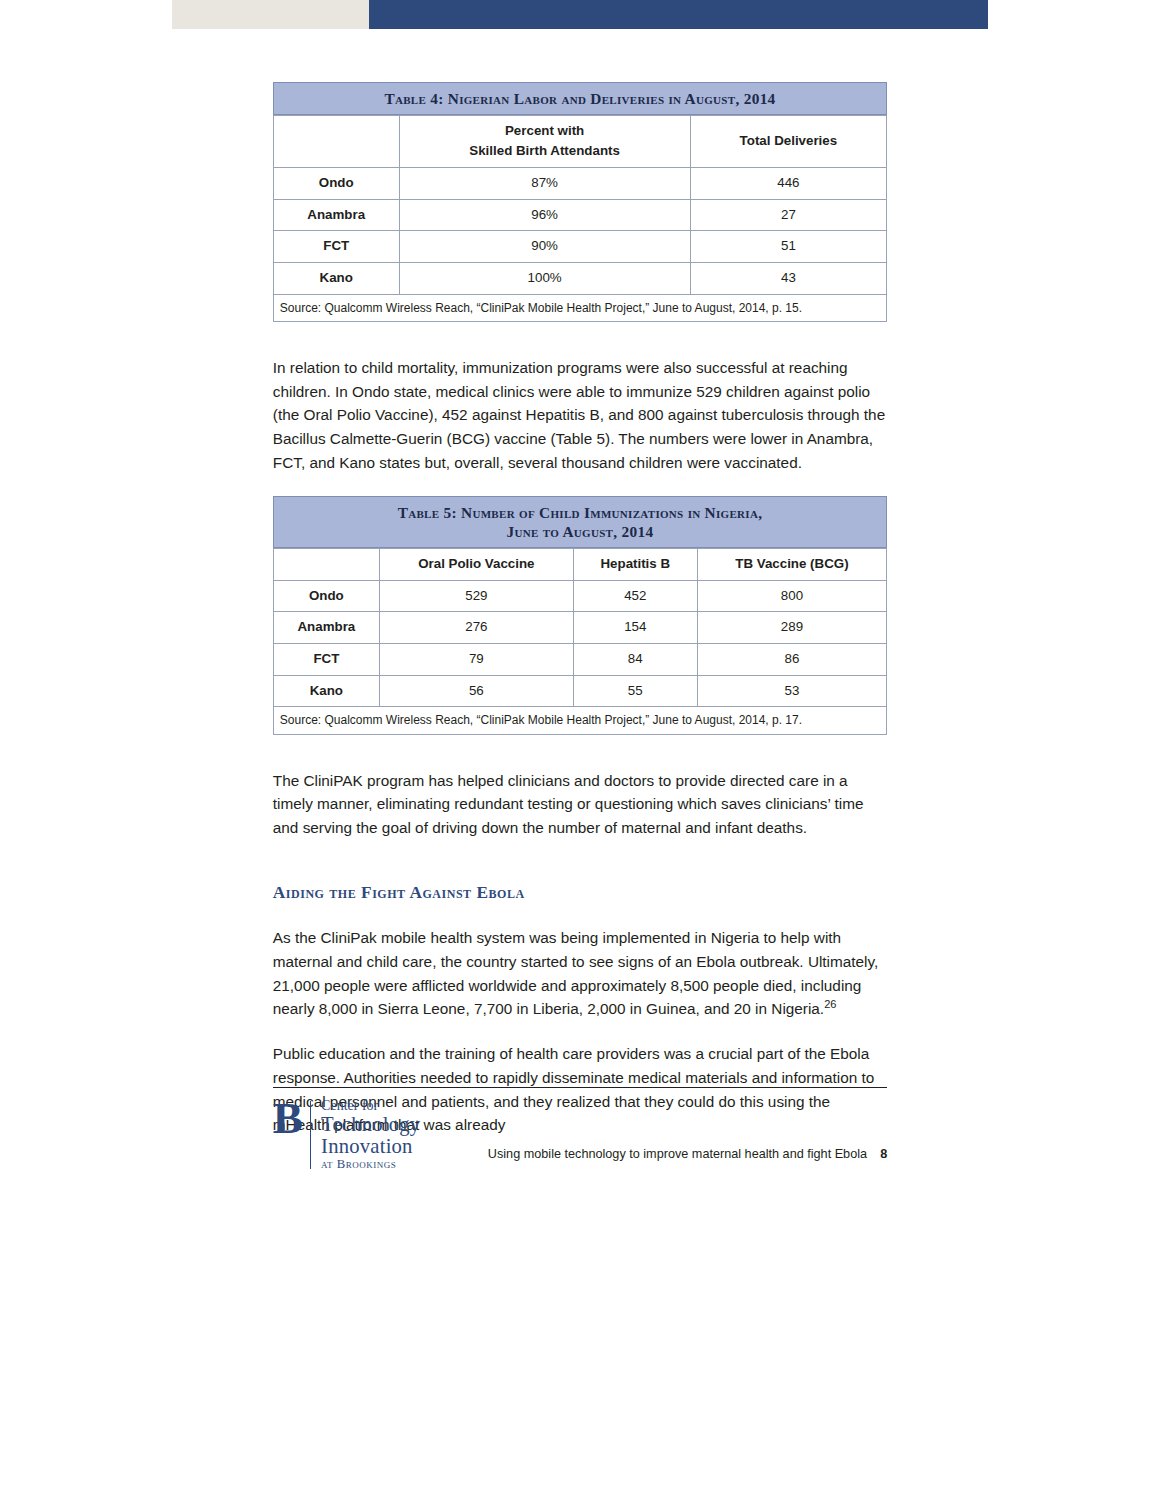Table 4: Nigerian Labor and Deliveries in August, 2014
| | Percent with Skilled Birth Attendants | Total Deliveries |
| --- | --- | --- |
| Ondo | 87% | 446 |
| Anambra | 96% | 27 |
| FCT | 90% | 51 |
| Kano | 100% | 43 |
| Source: Qualcomm Wireless Reach, “CliniPak Mobile Health Project,” June to August, 2014, p. 15. |
In relation to child mortality, immunization programs were also successful at reaching children. In Ondo state, medical clinics were able to immunize 529 children against polio (the Oral Polio Vaccine), 452 against Hepatitis B, and 800 against tuberculosis through the Bacillus Calmette-Guerin (BCG) vaccine (Table 5). The numbers were lower in Anambra, FCT, and Kano states but, overall, several thousand children were vaccinated.
Table 5: Number of Child Immunizations in Nigeria, June to August, 2014
| | Oral Polio Vaccine | Hepatitis B | TB Vaccine (BCG) |
| --- | --- | --- | --- |
| Ondo | 529 | 452 | 800 |
| Anambra | 276 | 154 | 289 |
| FCT | 79 | 84 | 86 |
| Kano | 56 | 55 | 53 |
| Source: Qualcomm Wireless Reach, “CliniPak Mobile Health Project,” June to August, 2014, p. 17. |
The CliniPAK program has helped clinicians and doctors to provide directed care in a timely manner, eliminating redundant testing or questioning which saves clinicians’ time and serving the goal of driving down the number of maternal and infant deaths.
Aiding the Fight Against Ebola
As the CliniPak mobile health system was being implemented in Nigeria to help with maternal and child care, the country started to see signs of an Ebola outbreak. Ultimately, 21,000 people were afflicted worldwide and approximately 8,500 people died, including nearly 8,000 in Sierra Leone, 7,700 in Liberia, 2,000 in Guinea, and 20 in Nigeria.26
Public education and the training of health care providers was a crucial part of the Ebola response. Authorities needed to rapidly disseminate medical materials and information to medical personnel and patients, and they realized that they could do this using the mHealth platform that was already
B
Center for
Technology Innovation
at Brookings
Using mobile technology to improve maternal health and fight Ebola 8